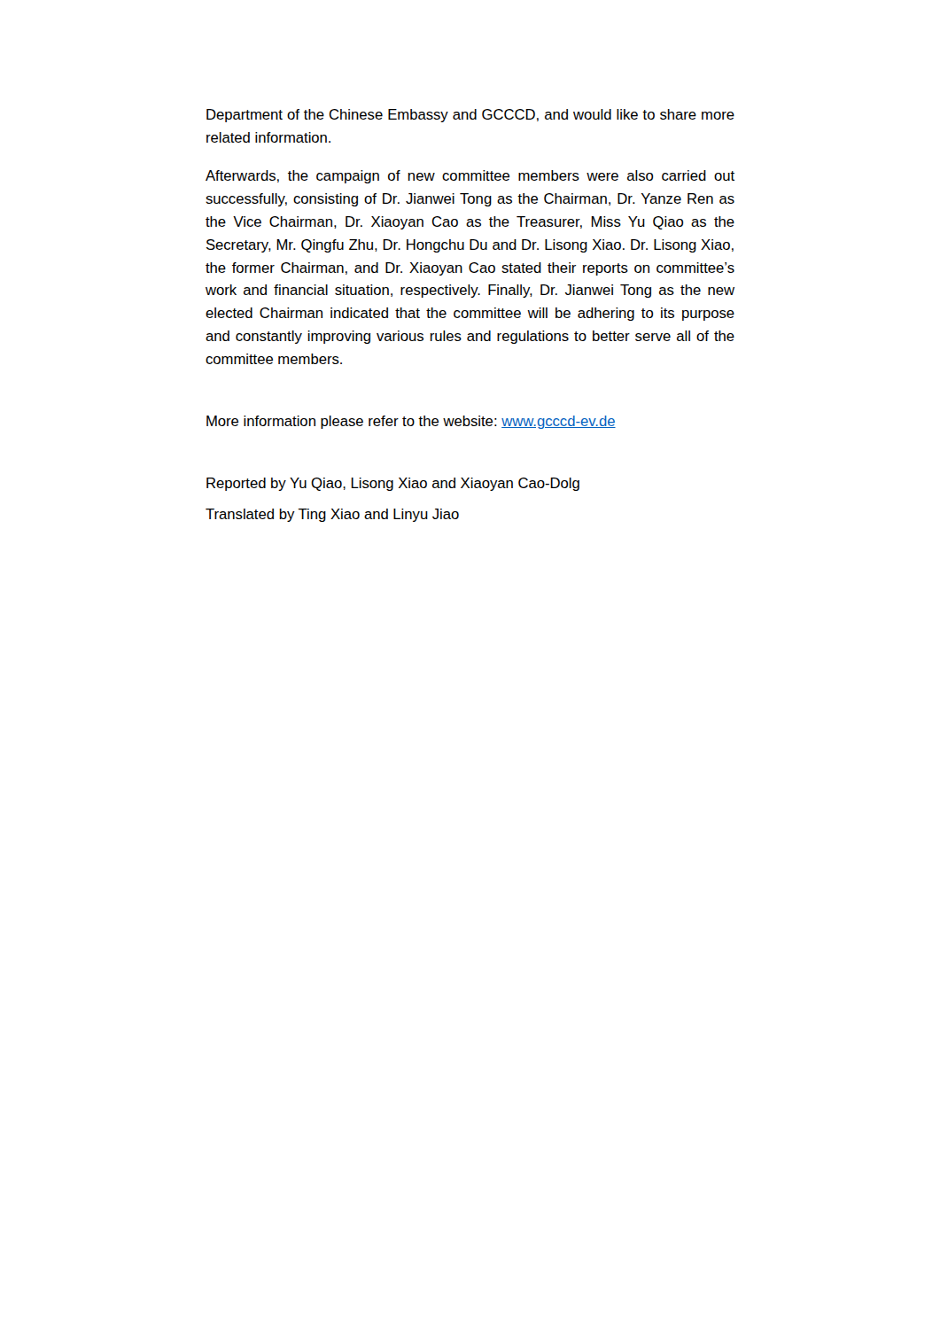Department of the Chinese Embassy and GCCCD, and would like to share more related information.
Afterwards, the campaign of new committee members were also carried out successfully, consisting of Dr. Jianwei Tong as the Chairman, Dr. Yanze Ren as the Vice Chairman, Dr. Xiaoyan Cao as the Treasurer, Miss Yu Qiao as the Secretary, Mr. Qingfu Zhu, Dr. Hongchu Du and Dr. Lisong Xiao. Dr. Lisong Xiao, the former Chairman, and Dr. Xiaoyan Cao stated their reports on committee’s work and financial situation, respectively. Finally, Dr. Jianwei Tong as the new elected Chairman indicated that the committee will be adhering to its purpose and constantly improving various rules and regulations to better serve all of the committee members.
More information please refer to the website: www.gcccd-ev.de
Reported by Yu Qiao, Lisong Xiao and Xiaoyan Cao-Dolg
Translated by Ting Xiao and Linyu Jiao